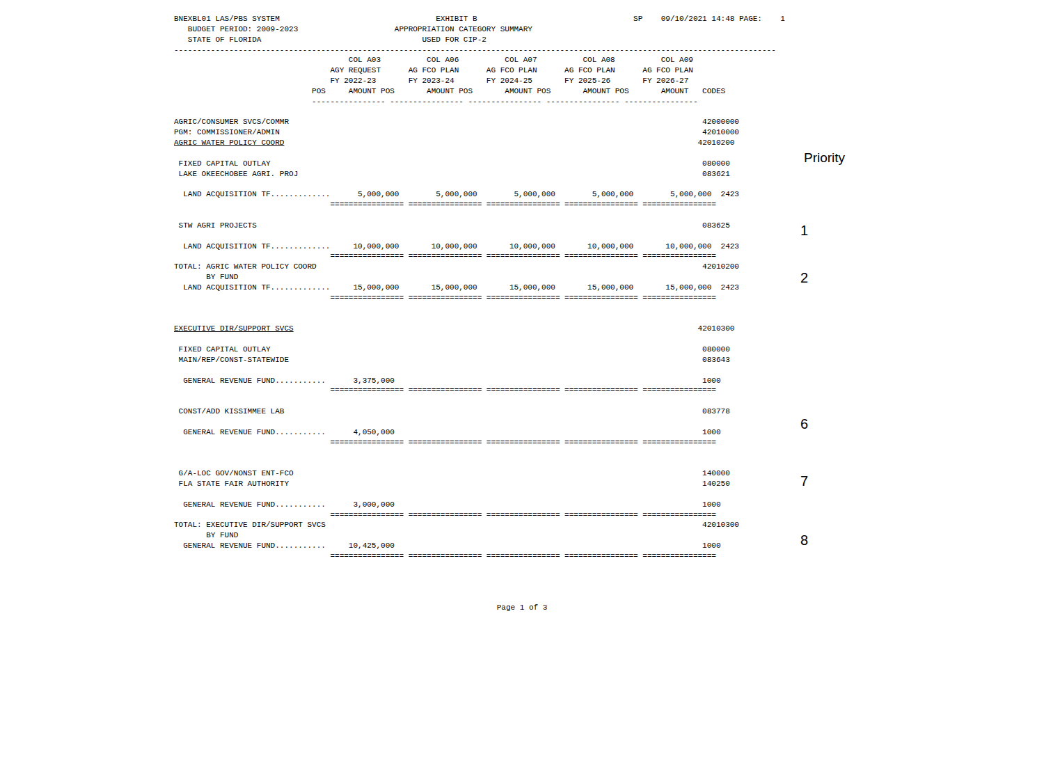BNEXBL01 LAS/PBS SYSTEM                                  EXHIBIT B                                  SP    09/10/2021 14:48 PAGE:    1
   BUDGET PERIOD: 2009-2023                     APPROPRIATION CATEGORY SUMMARY
   STATE OF FLORIDA                                   USED FOR CIP-2
-----------------------------------------------------------------------------------------------------------------------------------
                                      COL A03          COL A06          COL A07          COL A08          COL A09
                                  AGY REQUEST      AG FCO PLAN      AG FCO PLAN      AG FCO PLAN      AG FCO PLAN
                                  FY 2022-23       FY 2023-24       FY 2024-25       FY 2025-26       FY 2026-27
                              POS     AMOUNT POS       AMOUNT POS       AMOUNT POS       AMOUNT POS       AMOUNT   CODES
                              ---------------- ---------------- ---------------- ---------------- ----------------

AGRIC/CONSUMER SVCS/COMMR                                                                                          42000000
PGM: COMMISSIONER/ADMIN                                                                                            42010000
AGRIC WATER POLICY COORD                                                                                          42010200

 FIXED CAPITAL OUTLAY                                                                                              080000
 LAKE OKEECHOBEE AGRI. PROJ                                                                                        083621

  LAND ACQUISITION TF.............      5,000,000        5,000,000        5,000,000        5,000,000        5,000,000  2423
                                  ================ ================ ================ ================ ================

 STW AGRI PROJECTS                                                                                                 083625

  LAND ACQUISITION TF.............     10,000,000       10,000,000       10,000,000       10,000,000       10,000,000  2423
                                  ================ ================ ================ ================ ================
TOTAL: AGRIC WATER POLICY COORD                                                                                    42010200
       BY FUND
  LAND ACQUISITION TF.............     15,000,000       15,000,000       15,000,000       15,000,000       15,000,000  2423
                                  ================ ================ ================ ================ ================


EXECUTIVE DIR/SUPPORT SVCS                                                                                        42010300

 FIXED CAPITAL OUTLAY                                                                                              080000
 MAIN/REP/CONST-STATEWIDE                                                                                          083643

  GENERAL REVENUE FUND...........      3,375,000                                                                   1000
                                  ================ ================ ================ ================ ================

 CONST/ADD KISSIMMEE LAB                                                                                           083778

  GENERAL REVENUE FUND...........      4,050,000                                                                   1000
                                  ================ ================ ================ ================ ================


 G/A-LOC GOV/NONST ENT-FCO                                                                                         140000
 FLA STATE FAIR AUTHORITY                                                                                          140250

  GENERAL REVENUE FUND...........      3,000,000                                                                   1000
                                  ================ ================ ================ ================ ================
TOTAL: EXECUTIVE DIR/SUPPORT SVCS                                                                                  42010300
       BY FUND
  GENERAL REVENUE FUND...........     10,425,000                                                                   1000
                                  ================ ================ ================ ================ ================
Priority
1
2
6
7
8
Page 1 of 3